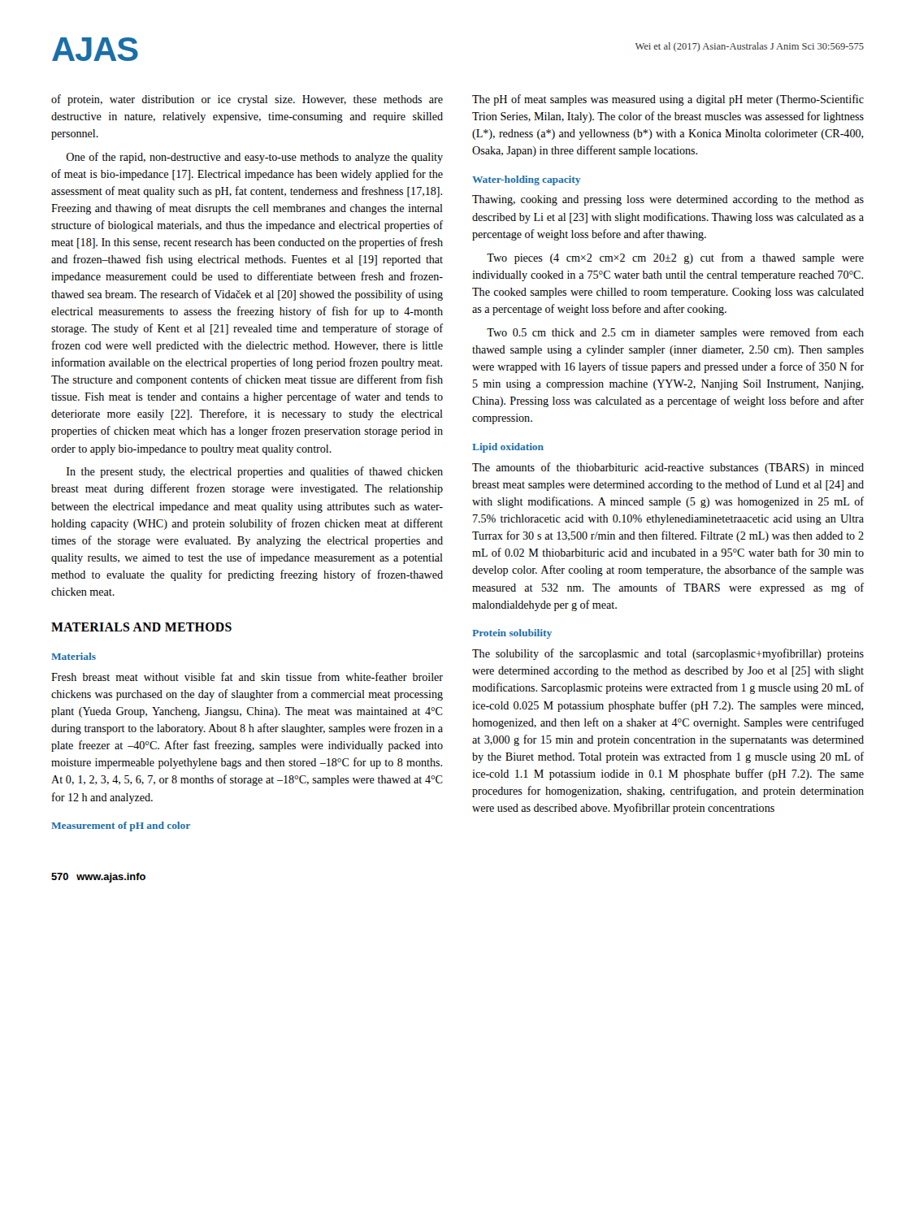AJAS
Wei et al (2017) Asian-Australas J Anim Sci 30:569-575
of protein, water distribution or ice crystal size. However, these methods are destructive in nature, relatively expensive, time-consuming and require skilled personnel.
One of the rapid, non-destructive and easy-to-use methods to analyze the quality of meat is bio-impedance [17]. Electrical impedance has been widely applied for the assessment of meat quality such as pH, fat content, tenderness and freshness [17,18]. Freezing and thawing of meat disrupts the cell membranes and changes the internal structure of biological materials, and thus the impedance and electrical properties of meat [18]. In this sense, recent research has been conducted on the properties of fresh and frozen–thawed fish using electrical methods. Fuentes et al [19] reported that impedance measurement could be used to differentiate between fresh and frozen-thawed sea bream. The research of Vidaček et al [20] showed the possibility of using electrical measurements to assess the freezing history of fish for up to 4-month storage. The study of Kent et al [21] revealed time and temperature of storage of frozen cod were well predicted with the dielectric method. However, there is little information available on the electrical properties of long period frozen poultry meat. The structure and component contents of chicken meat tissue are different from fish tissue. Fish meat is tender and contains a higher percentage of water and tends to deteriorate more easily [22]. Therefore, it is necessary to study the electrical properties of chicken meat which has a longer frozen preservation storage period in order to apply bio-impedance to poultry meat quality control.
In the present study, the electrical properties and qualities of thawed chicken breast meat during different frozen storage were investigated. The relationship between the electrical impedance and meat quality using attributes such as water-holding capacity (WHC) and protein solubility of frozen chicken meat at different times of the storage were evaluated. By analyzing the electrical properties and quality results, we aimed to test the use of impedance measurement as a potential method to evaluate the quality for predicting freezing history of frozen-thawed chicken meat.
MATERIALS AND METHODS
Materials
Fresh breast meat without visible fat and skin tissue from white-feather broiler chickens was purchased on the day of slaughter from a commercial meat processing plant (Yueda Group, Yancheng, Jiangsu, China). The meat was maintained at 4°C during transport to the laboratory. About 8 h after slaughter, samples were frozen in a plate freezer at –40°C. After fast freezing, samples were individually packed into moisture impermeable polyethylene bags and then stored –18°C for up to 8 months. At 0, 1, 2, 3, 4, 5, 6, 7, or 8 months of storage at –18°C, samples were thawed at 4°C for 12 h and analyzed.
Measurement of pH and color
The pH of meat samples was measured using a digital pH meter (Thermo-Scientific Trion Series, Milan, Italy). The color of the breast muscles was assessed for lightness (L*), redness (a*) and yellowness (b*) with a Konica Minolta colorimeter (CR-400, Osaka, Japan) in three different sample locations.
Water-holding capacity
Thawing, cooking and pressing loss were determined according to the method as described by Li et al [23] with slight modifications. Thawing loss was calculated as a percentage of weight loss before and after thawing.
Two pieces (4 cm×2 cm×2 cm 20±2 g) cut from a thawed sample were individually cooked in a 75°C water bath until the central temperature reached 70°C. The cooked samples were chilled to room temperature. Cooking loss was calculated as a percentage of weight loss before and after cooking.
Two 0.5 cm thick and 2.5 cm in diameter samples were removed from each thawed sample using a cylinder sampler (inner diameter, 2.50 cm). Then samples were wrapped with 16 layers of tissue papers and pressed under a force of 350 N for 5 min using a compression machine (YYW-2, Nanjing Soil Instrument, Nanjing, China). Pressing loss was calculated as a percentage of weight loss before and after compression.
Lipid oxidation
The amounts of the thiobarbituric acid-reactive substances (TBARS) in minced breast meat samples were determined according to the method of Lund et al [24] and with slight modifications. A minced sample (5 g) was homogenized in 25 mL of 7.5% trichloracetic acid with 0.10% ethylenediaminetetraacetic acid using an Ultra Turrax for 30 s at 13,500 r/min and then filtered. Filtrate (2 mL) was then added to 2 mL of 0.02 M thiobarbituric acid and incubated in a 95°C water bath for 30 min to develop color. After cooling at room temperature, the absorbance of the sample was measured at 532 nm. The amounts of TBARS were expressed as mg of malondialdehyde per g of meat.
Protein solubility
The solubility of the sarcoplasmic and total (sarcoplasmic+myofibrillar) proteins were determined according to the method as described by Joo et al [25] with slight modifications. Sarcoplasmic proteins were extracted from 1 g muscle using 20 mL of ice-cold 0.025 M potassium phosphate buffer (pH 7.2). The samples were minced, homogenized, and then left on a shaker at 4°C overnight. Samples were centrifuged at 3,000 g for 15 min and protein concentration in the supernatants was determined by the Biuret method. Total protein was extracted from 1 g muscle using 20 mL of ice-cold 1.1 M potassium iodide in 0.1 M phosphate buffer (pH 7.2). The same procedures for homogenization, shaking, centrifugation, and protein determination were used as described above. Myofibrillar protein concentrations
570 www.ajas.info